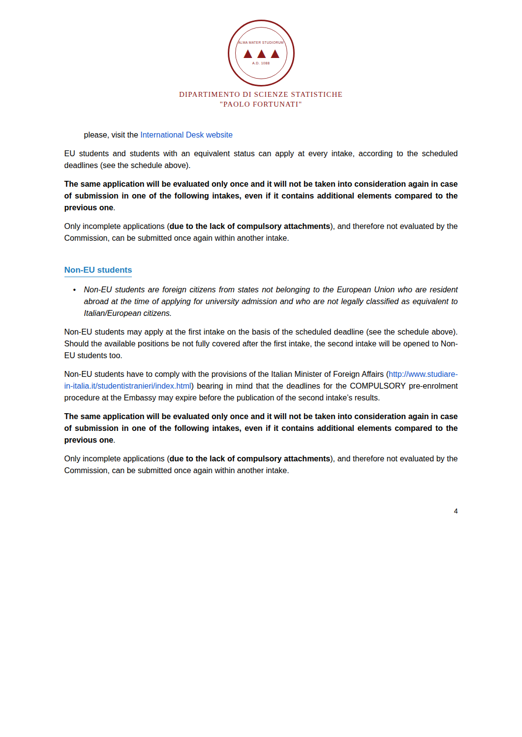ALMA MATER STUDIORUM
▲▲▲
A.D. 1088
DIPARTIMENTO DI SCIENZE STATISTICHE "PAOLO FORTUNATI"
please, visit the International Desk website
EU students and students with an equivalent status can apply at every intake, according to the scheduled deadlines (see the schedule above).
The same application will be evaluated only once and it will not be taken into consideration again in case of submission in one of the following intakes, even if it contains additional elements compared to the previous one.
Only incomplete applications (due to the lack of compulsory attachments), and therefore not evaluated by the Commission, can be submitted once again within another intake.
Non-EU students
Non-EU students are foreign citizens from states not belonging to the European Union who are resident abroad at the time of applying for university admission and who are not legally classified as equivalent to Italian/European citizens.
Non-EU students may apply at the first intake on the basis of the scheduled deadline (see the schedule above). Should the available positions be not fully covered after the first intake, the second intake will be opened to Non-EU students too.
Non-EU students have to comply with the provisions of the Italian Minister of Foreign Affairs (http://www.studiare-in-italia.it/studentistranieri/index.html) bearing in mind that the deadlines for the COMPULSORY pre-enrolment procedure at the Embassy may expire before the publication of the second intake’s results.
The same application will be evaluated only once and it will not be taken into consideration again in case of submission in one of the following intakes, even if it contains additional elements compared to the previous one.
Only incomplete applications (due to the lack of compulsory attachments), and therefore not evaluated by the Commission, can be submitted once again within another intake.
4